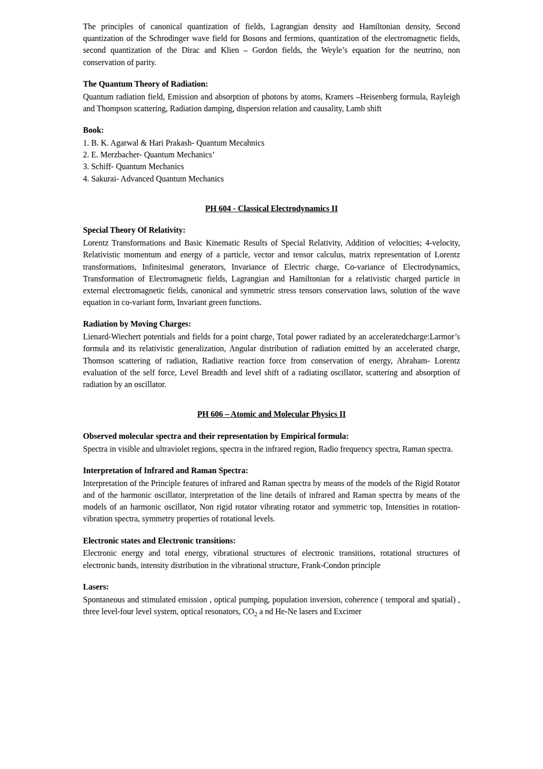The principles of canonical quantization of fields, Lagrangian density and Hamiltonian density, Second quantization of the Schrodinger wave field for Bosons and fermions, quantization of the electromagnetic fields, second quantization of the Dirac and Klien – Gordon fields, the Weyle’s equation for the neutrino, non conservation of parity.
The Quantum Theory of Radiation:
Quantum radiation field, Emission and absorption of photons by atoms, Kramers –Heisenberg formula, Rayleigh and Thompson scattering, Radiation damping, dispersion relation and causality, Lamb shift
Book:
1. B. K. Agarwal & Hari Prakash- Quantum Mecahnics
2. E. Merzbacher- Quantum Mechanics’
3. Schiff- Quantum Mechanics
4. Sakurai- Advanced Quantum Mechanics
PH 604 - Classical Electrodynamics II
Special Theory Of Relativity:
Lorentz Transformations and Basic Kinematic Results of Special Relativity, Addition of velocities; 4-velocity, Relativistic momentum and energy of a particle, vector and tensor calculus, matrix representation of Lorentz transformations, Infinitesimal generators, Invariance of Electric charge, Co-variance of Electrodynamics, Transformation of Electromagnetic fields, Lagrangian and Hamiltonian for a relativistic charged particle in external electromagnetic fields, canonical and symmetric stress tensors conservation laws, solution of the wave equation in co-variant form, Invariant green functions.
Radiation by Moving Charges:
Lienard-Wiechert potentials and fields for a point charge, Total power radiated by an acceleratedcharge:Larmor’s formula and its relativistic generalization, Angular distribution of radiation emitted by an accelerated charge, Thomson scattering of radiation, Radiative reaction force from conservation of energy, Abraham- Lorentz evaluation of the self force, Level Breadth and level shift of a radiating oscillator, scattering and absorption of radiation by an oscillator.
PH 606 – Atomic and Molecular Physics II
Observed molecular spectra and their representation by Empirical formula:
Spectra in visible and ultraviolet regions, spectra in the infrared region, Radio frequency spectra, Raman spectra.
Interpretation of Infrared and Raman Spectra:
Interpretation of the Principle features of infrared and Raman spectra by means of the models of the Rigid Rotator and of the harmonic oscillator, interpretation of the line details of infrared and Raman spectra by means of the models of an harmonic oscillator, Non rigid rotator vibrating rotator and symmetric top, Intensities in rotation-vibration spectra, symmetry properties of rotational levels.
Electronic states and Electronic transitions:
Electronic energy and total energy, vibrational structures of electronic transitions, rotational structures of electronic bands, intensity distribution in the vibrational structure, Frank-Condon principle
Lasers:
Spontaneous and stimulated emission , optical pumping, population inversion, coherence ( temporal and spatial) , three level-four level system, optical resonators, CO2 a nd He-Ne lasers and Excimer